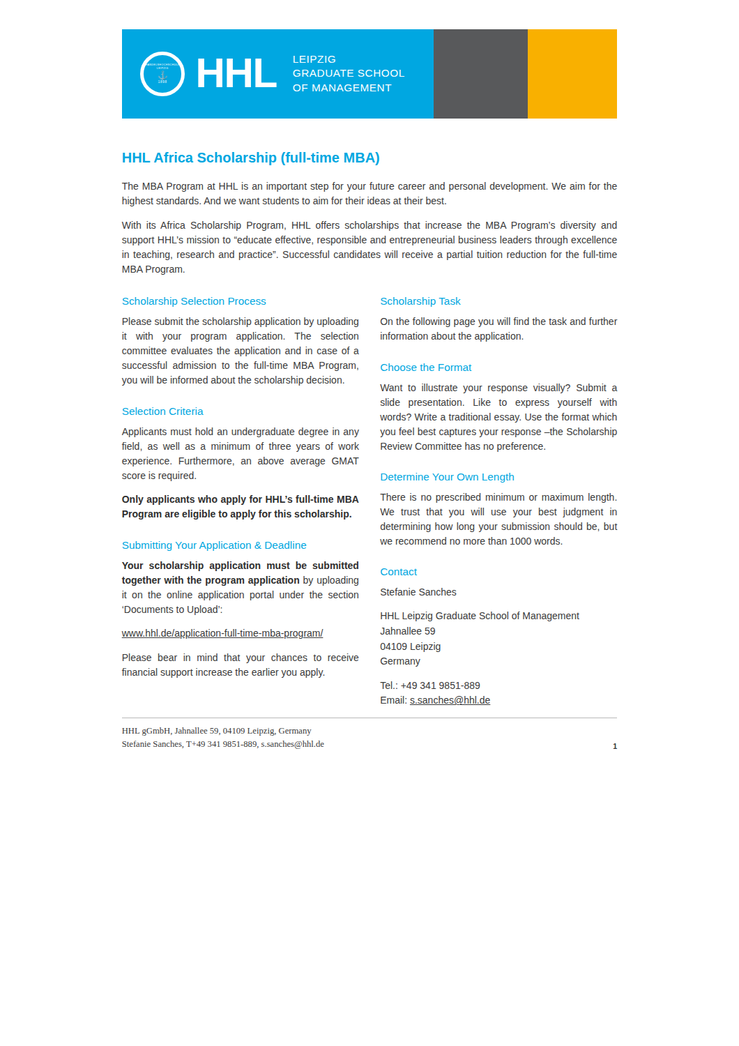HANDELSHOCHSCHULE LEIPZIG
⚓
1898
HHL
LEIPZIG
GRADUATE SCHOOL
OF MANAGEMENT
HHL Africa Scholarship (full-time MBA)
The MBA Program at HHL is an important step for your future career and personal development. We aim for the highest standards. And we want students to aim for their ideas at their best.
With its Africa Scholarship Program, HHL offers scholarships that increase the MBA Program’s diversity and support HHL’s mission to “educate effective, responsible and entrepreneurial business leaders through excellence in teaching, research and practice”. Successful candidates will receive a partial tuition reduction for the full-time MBA Program.
Scholarship Selection Process
Please submit the scholarship application by uploading it with your program application. The selection committee evaluates the application and in case of a successful admission to the full-time MBA Program, you will be informed about the scholarship decision.
Selection Criteria
Applicants must hold an undergraduate degree in any field, as well as a minimum of three years of work experience. Furthermore, an above average GMAT score is required.
Only applicants who apply for HHL’s full-time MBA Program are eligible to apply for this scholarship.
Submitting Your Application & Deadline
Your scholarship application must be submitted together with the program application by uploading it on the online application portal under the section ‘Documents to Upload’:
www.hhl.de/application-full-time-mba-program/
Please bear in mind that your chances to receive financial support increase the earlier you apply.
Scholarship Task
On the following page you will find the task and further information about the application.
Choose the Format
Want to illustrate your response visually? Submit a slide presentation. Like to express yourself with words? Write a traditional essay. Use the format which you feel best captures your response –the Scholarship Review Committee has no preference.
Determine Your Own Length
There is no prescribed minimum or maximum length. We trust that you will use your best judgment in determining how long your submission should be, but we recommend no more than 1000 words.
Contact
Stefanie Sanches
HHL Leipzig Graduate School of Management
Jahnallee 59
04109 Leipzig
Germany
Tel.: +49 341 9851-889
Email: s.sanches@hhl.de
HHL gGmbH, Jahnallee 59, 04109 Leipzig, Germany
Stefanie Sanches, T+49 341 9851-889, s.sanches@hhl.de
1